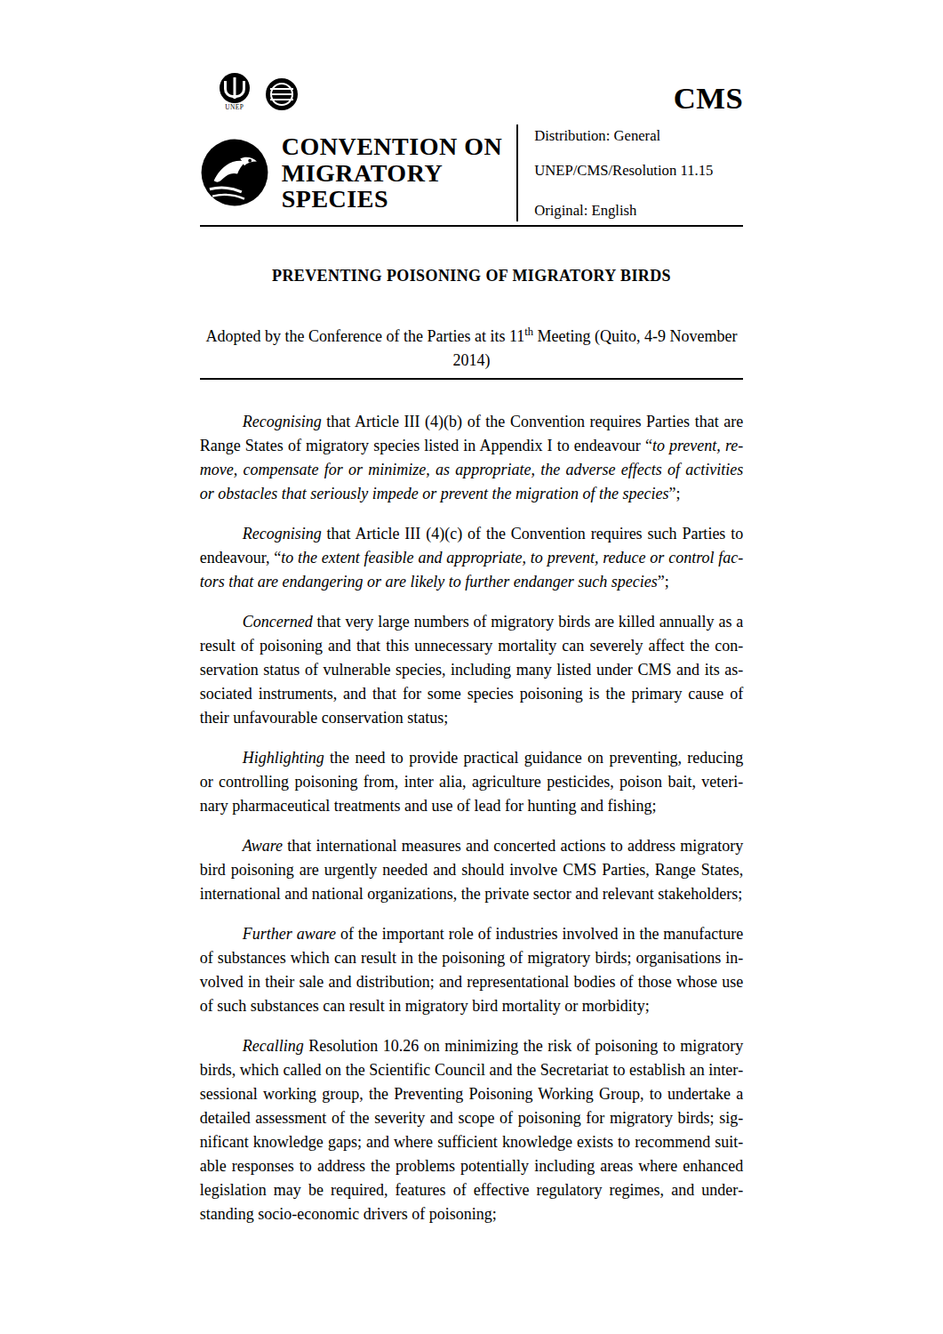UNEP
CMS
CONVENTION ON
MIGRATORY
SPECIES
Distribution: General
UNEP/CMS/Resolution 11.15
Original: English
PREVENTING POISONING OF MIGRATORY BIRDS
Adopted by the Conference of the Parties at its 11th Meeting (Quito, 4-9 November 2014)
Recognising that Article III (4)(b) of the Convention requires Parties that are Range States of migratory species listed in Appendix I to endeavour “to prevent, remove, compensate for or minimize, as appropriate, the adverse effects of activities or obstacles that seriously impede or prevent the migration of the species”;
Recognising that Article III (4)(c) of the Convention requires such Parties to endeavour, “to the extent feasible and appropriate, to prevent, reduce or control factors that are endangering or are likely to further endanger such species”;
Concerned that very large numbers of migratory birds are killed annually as a result of poisoning and that this unnecessary mortality can severely affect the conservation status of vulnerable species, including many listed under CMS and its associated instruments, and that for some species poisoning is the primary cause of their unfavourable conservation status;
Highlighting the need to provide practical guidance on preventing, reducing or controlling poisoning from, inter alia, agriculture pesticides, poison bait, veterinary pharmaceutical treatments and use of lead for hunting and fishing;
Aware that international measures and concerted actions to address migratory bird poisoning are urgently needed and should involve CMS Parties, Range States, international and national organizations, the private sector and relevant stakeholders;
Further aware of the important role of industries involved in the manufacture of substances which can result in the poisoning of migratory birds; organisations involved in their sale and distribution; and representational bodies of those whose use of such substances can result in migratory bird mortality or morbidity;
Recalling Resolution 10.26 on minimizing the risk of poisoning to migratory birds, which called on the Scientific Council and the Secretariat to establish an intersessional working group, the Preventing Poisoning Working Group, to undertake a detailed assessment of the severity and scope of poisoning for migratory birds; significant knowledge gaps; and where sufficient knowledge exists to recommend suitable responses to address the problems potentially including areas where enhanced legislation may be required, features of effective regulatory regimes, and understanding socio-economic drivers of poisoning;